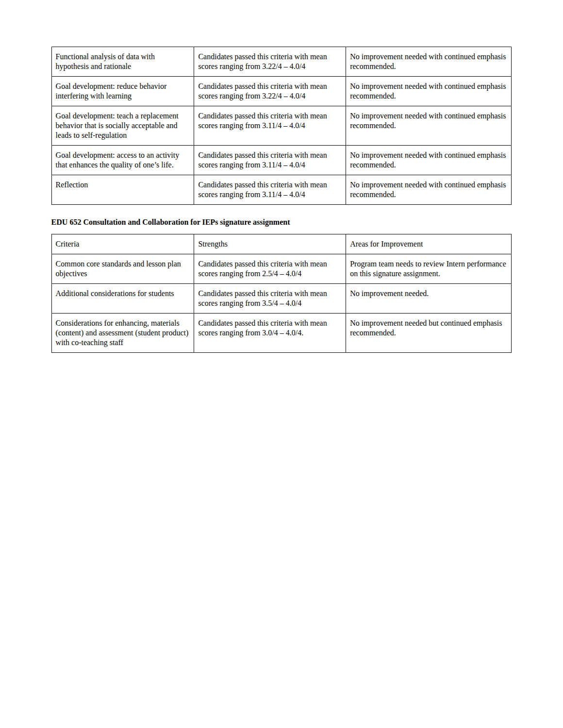| Functional analysis of data with hypothesis and rationale | Candidates passed this criteria with mean scores ranging from 3.22/4 – 4.0/4 | No improvement needed with continued emphasis recommended. |
| Goal development: reduce behavior interfering with learning | Candidates passed this criteria with mean scores ranging from 3.22/4 – 4.0/4 | No improvement needed with continued emphasis recommended. |
| Goal development: teach a replacement behavior that is socially acceptable and leads to self-regulation | Candidates passed this criteria with mean scores ranging from 3.11/4 – 4.0/4 | No improvement needed with continued emphasis recommended. |
| Goal development: access to an activity that enhances the quality of one’s life. | Candidates passed this criteria with mean scores ranging from 3.11/4 – 4.0/4 | No improvement needed with continued emphasis recommended. |
| Reflection | Candidates passed this criteria with mean scores ranging from 3.11/4 – 4.0/4 | No improvement needed with continued emphasis recommended. |
EDU 652 Consultation and Collaboration for IEPs signature assignment
| Criteria | Strengths | Areas for Improvement |
| --- | --- | --- |
| Common core standards and lesson plan objectives | Candidates passed this criteria with mean scores ranging from 2.5/4 – 4.0/4 | Program team needs to review Intern performance on this signature assignment. |
| Additional considerations for students | Candidates passed this criteria with mean scores ranging from 3.5/4 – 4.0/4 | No improvement needed. |
| Considerations for enhancing, materials (content) and assessment (student product) with co-teaching staff | Candidates passed this criteria with mean scores ranging from 3.0/4 – 4.0/4. | No improvement needed but continued emphasis recommended. |